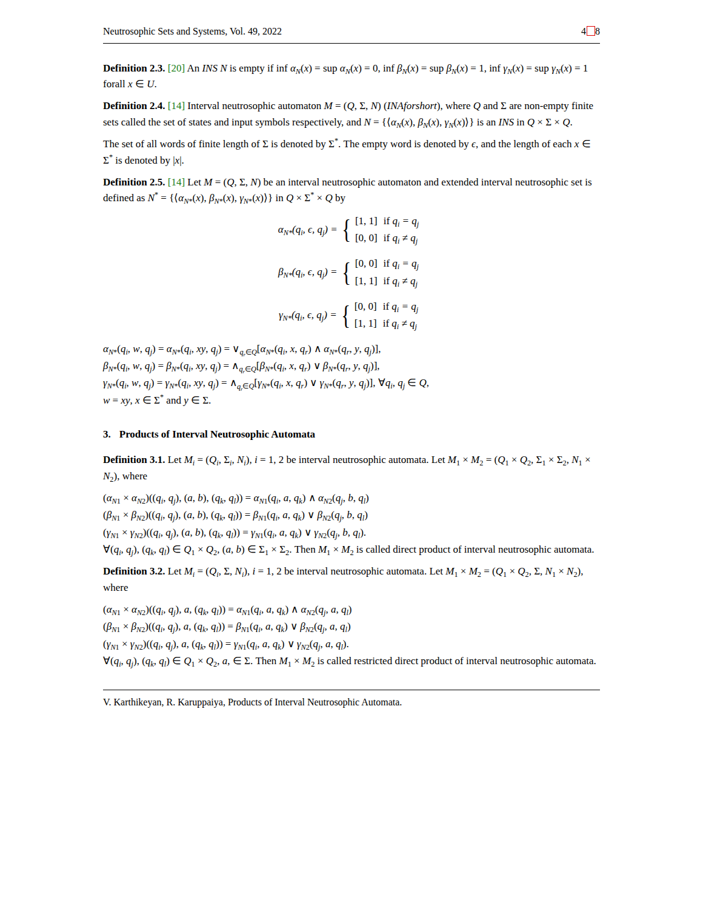Neutrosophic Sets and Systems, Vol. 49, 2022 4 8
Definition 2.3. [20] An INS N is empty if inf αN(x) = sup αN(x) = 0, inf βN(x) = sup βN(x) = 1, inf γN(x) = sup γN(x) = 1 forall x ∈ U.
Definition 2.4. [14] Interval neutrosophic automaton M = (Q, Σ, N) (INAforshort), where Q and Σ are non-empty finite sets called the set of states and input symbols respectively, and N = {⟨αN(x), βN(x), γN(x)⟩} is an INS in Q × Σ × Q.
The set of all words of finite length of Σ is denoted by Σ*. The empty word is denoted by ϵ, and the length of each x ∈ Σ* is denoted by |x|.
Definition 2.5. [14] Let M = (Q, Σ, N) be an interval neutrosophic automaton and extended interval neutrosophic set is defined as N* = {⟨αN*(x), βN*(x), γN*(x)⟩} in Q × Σ* × Q by
αN*(qi, ϵ, qj) = {
| [1, 1] | if q i = q j |
| [0, 0] | if q i ≠ q j |
βN*(qi, ϵ, qj) = {
| [0, 0] | if q i = q j |
| [1, 1] | if q i ≠ q j |
γN*(qi, ϵ, qj) = {
| [0, 0] | if q i = q j |
| [1, 1] | if q i ≠ q j |
αN*(qi, w, qj) = αN*(qi, xy, qj) = ∨qr∈Q[αN*(qi, x, qr) ∧ αN*(qr, y, qj)],
βN*(qi, w, qj) = βN*(qi, xy, qj) = ∧qr∈Q[βN*(qi, x, qr) ∨ βN*(qr, y, qj)],
γN*(qi, w, qj) = γN*(qi, xy, qj) = ∧qr∈Q[γN*(qi, x, qr) ∨ γN*(qr, y, qj)], ∀qi, qj ∈ Q,
w = xy, x ∈ Σ* and y ∈ Σ.
3. Products of Interval Neutrosophic Automata
Definition 3.1. Let Mi = (Qi, Σi, Ni), i = 1, 2 be interval neutrosophic automata. Let M1 × M2 = (Q1 × Q2, Σ1 × Σ2, N1 × N2), where
(αN1 × αN2)((qi, qj), (a, b), (qk, ql)) = αN1(qi, a, qk) ∧ αN2(qj, b, ql)
(βN1 × βN2)((qi, qj), (a, b), (qk, ql)) = βN1(qi, a, qk) ∨ βN2(qj, b, ql)
(γN1 × γN2)((qi, qj), (a, b), (qk, ql)) = γN1(qi, a, qk) ∨ γN2(qj, b, ql).
∀(qi, qj), (qk, ql) ∈ Q1 × Q2, (a, b) ∈ Σ1 × Σ2. Then M1 × M2 is called direct product of interval neutrosophic automata.
Definition 3.2. Let Mi = (Qi, Σ, Ni), i = 1, 2 be interval neutrosophic automata. Let M1 × M2 = (Q1 × Q2, Σ, N1 × N2), where
(αN1 × αN2)((qi, qj), a, (qk, ql)) = αN1(qi, a, qk) ∧ αN2(qj, a, ql)
(βN1 × βN2)((qi, qj), a, (qk, ql)) = βN1(qi, a, qk) ∨ βN2(qj, a, ql)
(γN1 × γN2)((qi, qj), a, (qk, ql)) = γN1(qi, a, qk) ∨ γN2(qj, a, ql).
∀(qi, qj), (qk, ql) ∈ Q1 × Q2, a, ∈ Σ. Then M1 × M2 is called restricted direct product of interval neutrosophic automata.
V. Karthikeyan, R. Karuppaiya, Products of Interval Neutrosophic Automata.